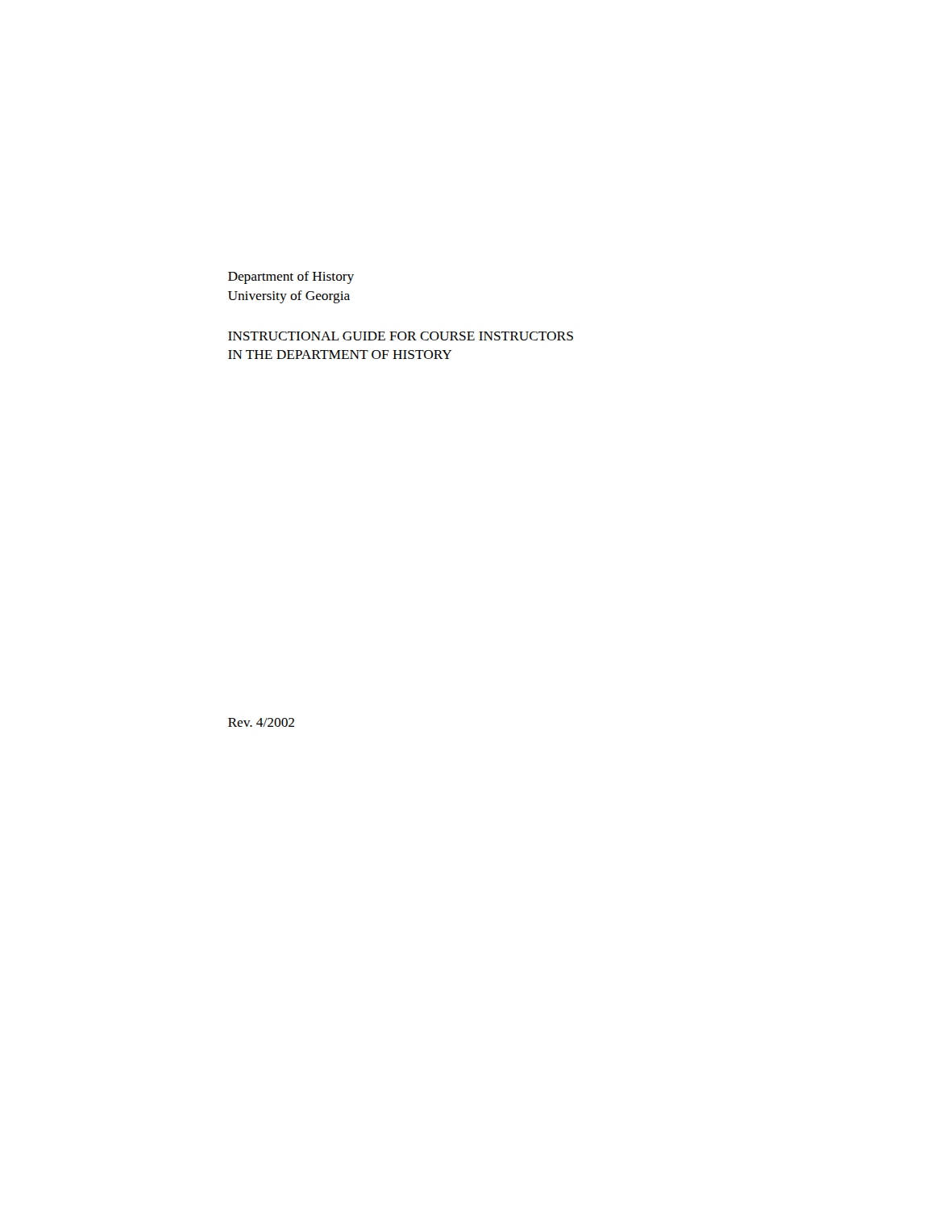Department of History
University of Georgia
INSTRUCTIONAL GUIDE FOR COURSE INSTRUCTORS
IN THE DEPARTMENT OF HISTORY
Rev. 4/2002